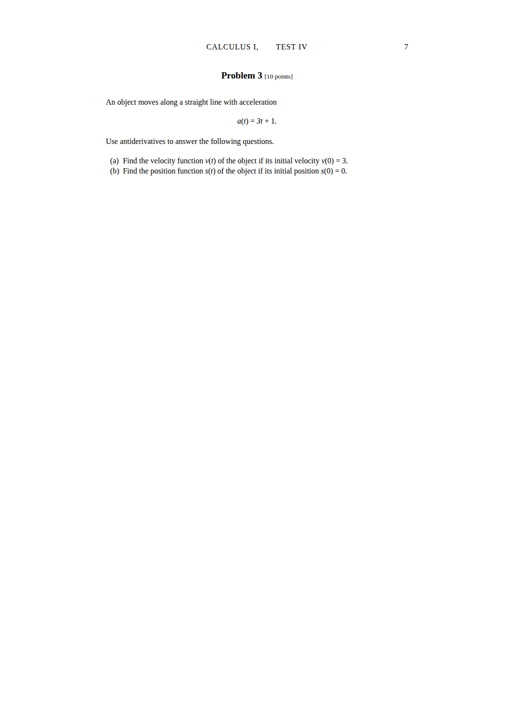CALCULUS I, TEST IV
7
Problem 3 [10 points]
An object moves along a straight line with acceleration
a(t) = 3t + 1.
Use antiderivatives to answer the following questions.
(a) Find the velocity function v(t) of the object if its initial velocity v(0) = 3.
(b) Find the position function s(t) of the object if its initial position s(0) = 0.